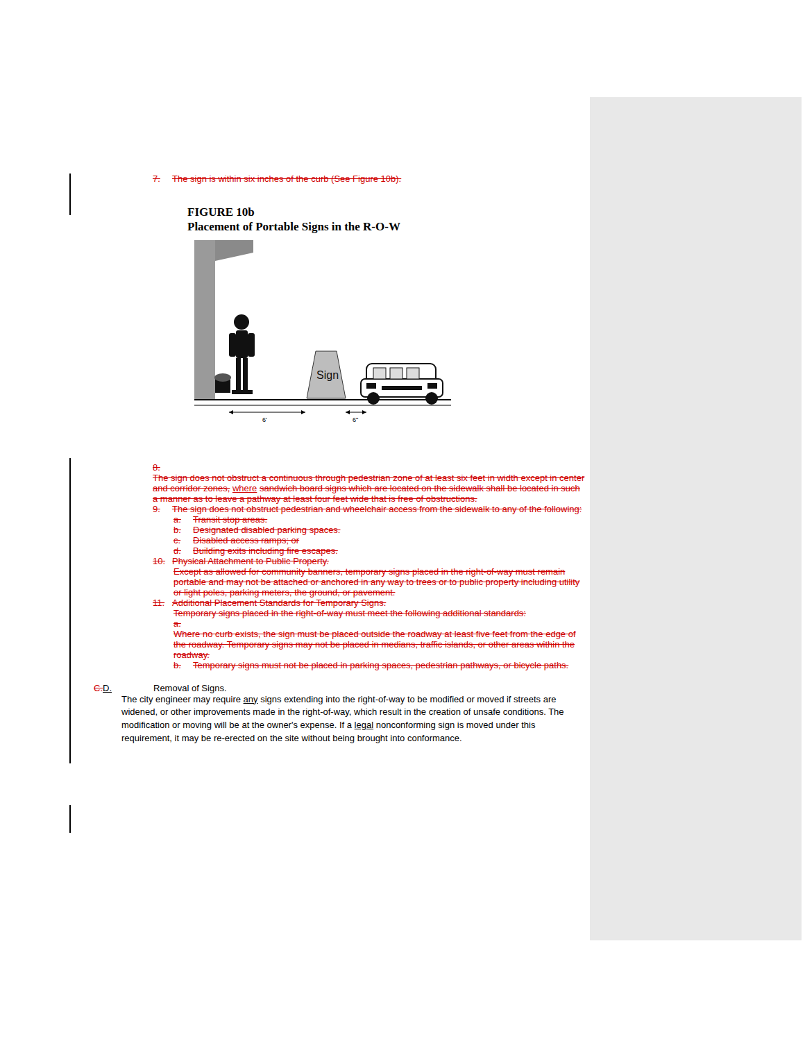7. The sign is within six inches of the curb (See Figure 10b).
FIGURE 10b
Placement of Portable Signs in the R-O-W
Sign 6' 6"
8. The sign does not obstruct a continuous through pedestrian zone of at least six feet in width except in center and corridor zones, where sandwich board signs which are located on the sidewalk shall be located in such a manner as to leave a pathway at least four feet wide that is free of obstructions.
9. The sign does not obstruct pedestrian and wheelchair access from the sidewalk to any of the following:
a. Transit stop areas.
b. Designated disabled parking spaces.
c. Disabled access ramps; or
d. Building exits including fire escapes.
10. Physical Attachment to Public Property.
Except as allowed for community banners, temporary signs placed in the right-of-way must remain portable and may not be attached or anchored in any way to trees or to public property including utility or light poles, parking meters, the ground, or pavement.
11. Additional Placement Standards for Temporary Signs.
Temporary signs placed in the right-of-way must meet the following additional standards:
a. Where no curb exists, the sign must be placed outside the roadway at least five feet from the edge of the roadway. Temporary signs may not be placed in medians, traffic islands, or other areas within the roadway.
b. Temporary signs must not be placed in parking spaces, pedestrian pathways, or bicycle paths.
C. D. Removal of Signs.
The city engineer may require any signs extending into the right-of-way to be modified or moved if streets are widened, or other improvements made in the right-of-way, which result in the creation of unsafe conditions. The modification or moving will be at the owner's expense. If a legal nonconforming sign is moved under this requirement, it may be re-erected on the site without being brought into conformance.